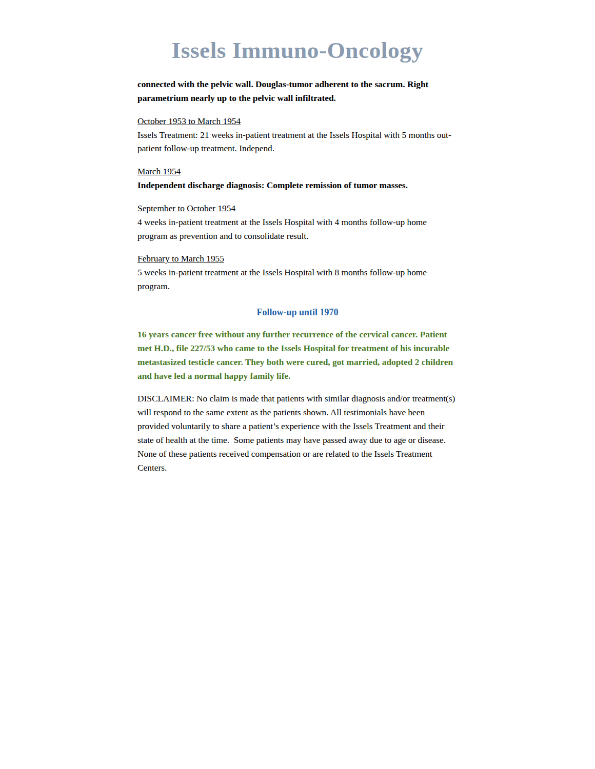Issels Immuno-Oncology
connected with the pelvic wall. Douglas-tumor adherent to the sacrum. Right parametrium nearly up to the pelvic wall infiltrated.
October 1953 to March 1954
Issels Treatment: 21 weeks in-patient treatment at the Issels Hospital with 5 months out-patient follow-up treatment. Independ.
March 1954
Independent discharge diagnosis: Complete remission of tumor masses.
September to October 1954
4 weeks in-patient treatment at the Issels Hospital with 4 months follow-up home program as prevention and to consolidate result.
February to March 1955
5 weeks in-patient treatment at the Issels Hospital with 8 months follow-up home program.
Follow-up until 1970
16 years cancer free without any further recurrence of the cervical cancer. Patient met H.D., file 227/53 who came to the Issels Hospital for treatment of his incurable metastasized testicle cancer. They both were cured, got married, adopted 2 children and have led a normal happy family life.
DISCLAIMER: No claim is made that patients with similar diagnosis and/or treatment(s) will respond to the same extent as the patients shown. All testimonials have been provided voluntarily to share a patient’s experience with the Issels Treatment and their state of health at the time. Some patients may have passed away due to age or disease. None of these patients received compensation or are related to the Issels Treatment Centers.